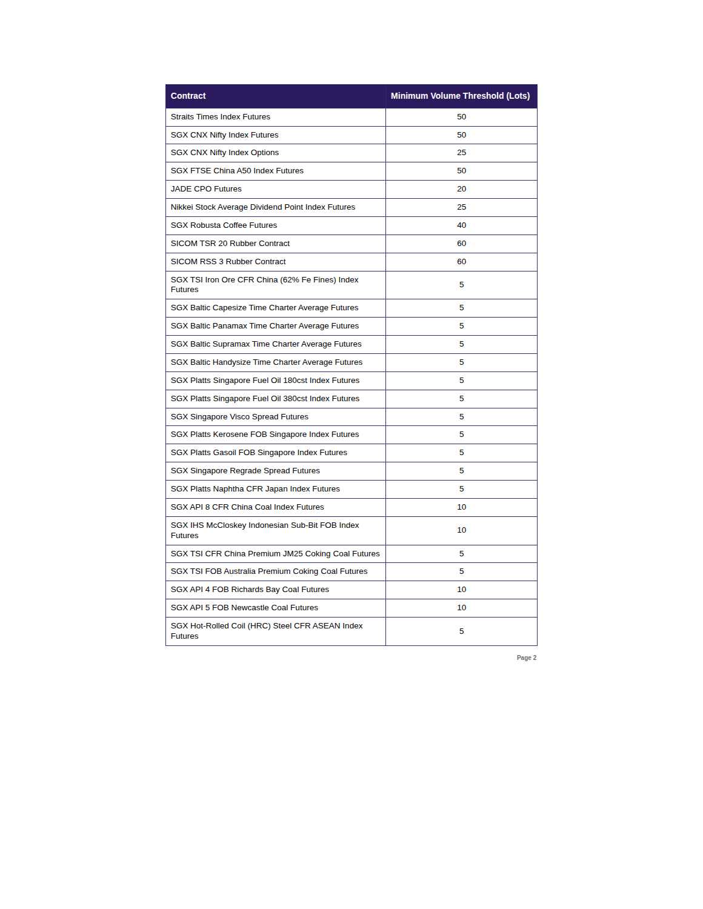| Contract | Minimum Volume Threshold (Lots) |
| --- | --- |
| Straits Times Index Futures | 50 |
| SGX CNX Nifty Index Futures | 50 |
| SGX CNX Nifty Index Options | 25 |
| SGX FTSE China A50 Index Futures | 50 |
| JADE CPO Futures | 20 |
| Nikkei Stock Average Dividend Point Index Futures | 25 |
| SGX Robusta Coffee Futures | 40 |
| SICOM TSR 20 Rubber Contract | 60 |
| SICOM RSS 3 Rubber Contract | 60 |
| SGX TSI Iron Ore CFR China (62% Fe Fines) Index Futures | 5 |
| SGX Baltic Capesize Time Charter Average Futures | 5 |
| SGX Baltic Panamax Time Charter Average Futures | 5 |
| SGX Baltic Supramax Time Charter Average Futures | 5 |
| SGX Baltic Handysize Time Charter Average Futures | 5 |
| SGX Platts Singapore Fuel Oil 180cst Index Futures | 5 |
| SGX Platts Singapore Fuel Oil 380cst Index Futures | 5 |
| SGX Singapore Visco Spread Futures | 5 |
| SGX Platts Kerosene FOB Singapore Index Futures | 5 |
| SGX Platts Gasoil FOB Singapore Index Futures | 5 |
| SGX Singapore Regrade Spread Futures | 5 |
| SGX Platts Naphtha CFR Japan Index Futures | 5 |
| SGX API 8 CFR China Coal Index Futures | 10 |
| SGX IHS McCloskey Indonesian Sub-Bit FOB Index Futures | 10 |
| SGX TSI CFR China Premium JM25 Coking Coal Futures | 5 |
| SGX TSI FOB Australia Premium Coking Coal Futures | 5 |
| SGX API 4 FOB Richards Bay Coal Futures | 10 |
| SGX API 5 FOB Newcastle Coal Futures | 10 |
| SGX Hot-Rolled Coil (HRC) Steel CFR ASEAN Index Futures | 5 |
Page 2